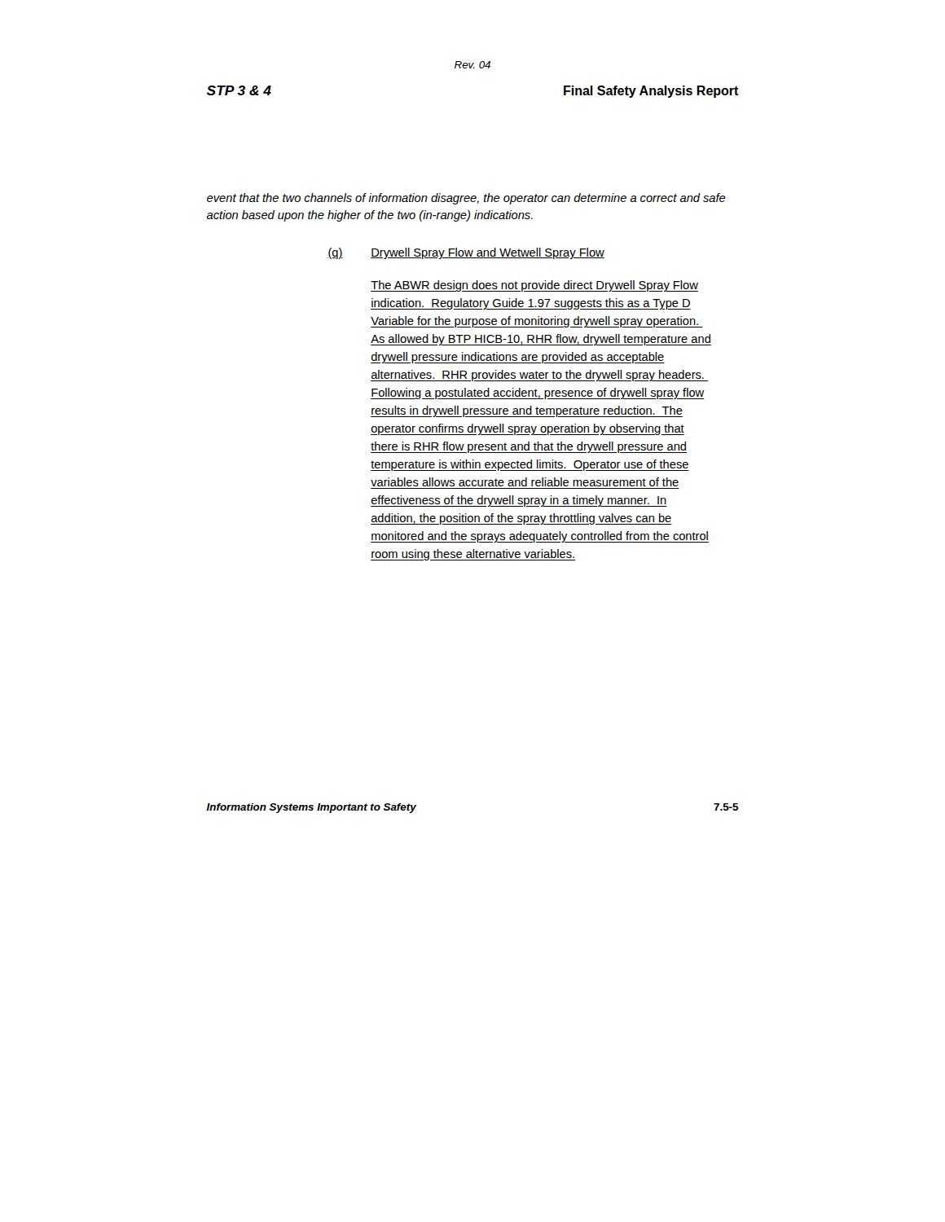Rev. 04
STP 3 & 4
Final Safety Analysis Report
event that the two channels of information disagree, the operator can determine a correct and safe action based upon the higher of the two (in-range) indications.
(q)
Drywell Spray Flow and Wetwell Spray Flow
The ABWR design does not provide direct Drywell Spray Flow indication. Regulatory Guide 1.97 suggests this as a Type D Variable for the purpose of monitoring drywell spray operation. As allowed by BTP HICB-10, RHR flow, drywell temperature and drywell pressure indications are provided as acceptable alternatives. RHR provides water to the drywell spray headers. Following a postulated accident, presence of drywell spray flow results in drywell pressure and temperature reduction. The operator confirms drywell spray operation by observing that there is RHR flow present and that the drywell pressure and temperature is within expected limits. Operator use of these variables allows accurate and reliable measurement of the effectiveness of the drywell spray in a timely manner. In addition, the position of the spray throttling valves can be monitored and the sprays adequately controlled from the control room using these alternative variables.
Information Systems Important to Safety
7.5-5